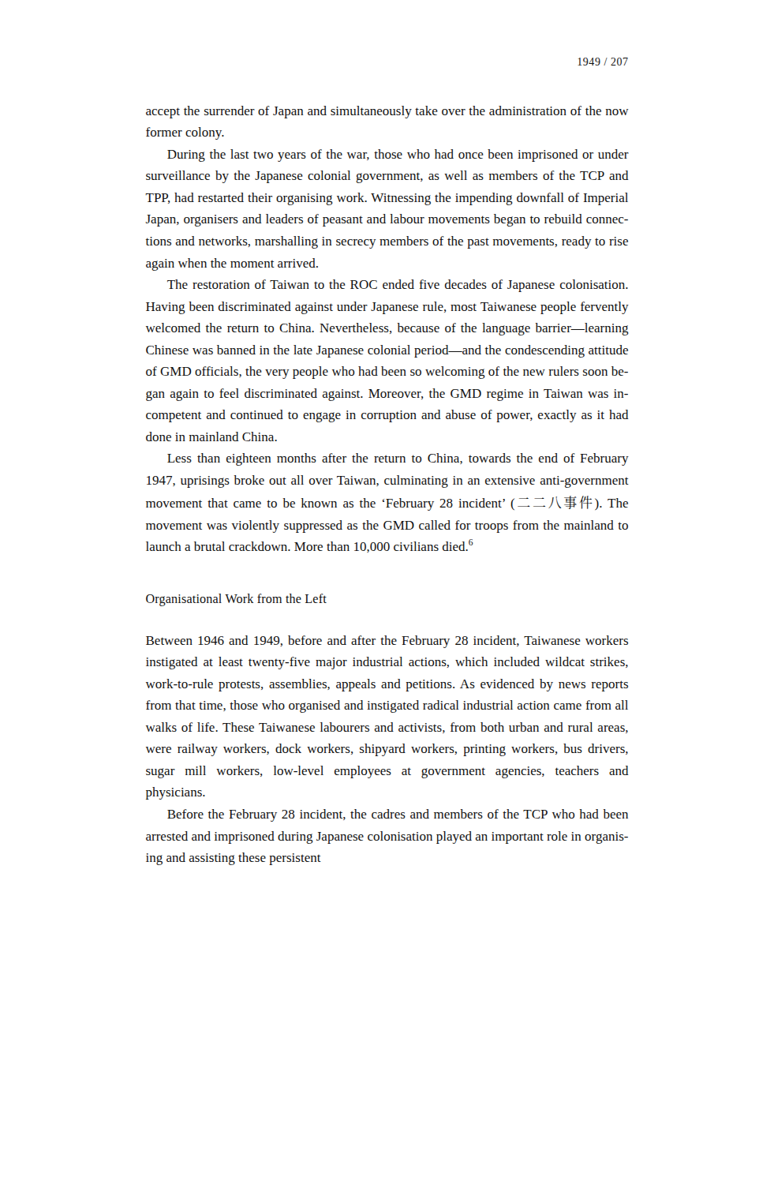1949 / 207
accept the surrender of Japan and simultaneously take over the administration of the now former colony.
During the last two years of the war, those who had once been imprisoned or under surveillance by the Japanese colonial government, as well as members of the TCP and TPP, had restarted their organising work. Witnessing the impending downfall of Imperial Japan, organisers and leaders of peasant and labour movements began to rebuild connections and networks, marshalling in secrecy members of the past movements, ready to rise again when the moment arrived.
The restoration of Taiwan to the ROC ended five decades of Japanese colonisation. Having been discriminated against under Japanese rule, most Taiwanese people fervently welcomed the return to China. Nevertheless, because of the language barrier—learning Chinese was banned in the late Japanese colonial period—and the condescending attitude of GMD officials, the very people who had been so welcoming of the new rulers soon began again to feel discriminated against. Moreover, the GMD regime in Taiwan was incompetent and continued to engage in corruption and abuse of power, exactly as it had done in mainland China.
Less than eighteen months after the return to China, towards the end of February 1947, uprisings broke out all over Taiwan, culminating in an extensive anti-government movement that came to be known as the ‘February 28 incident’ (二二八事件). The movement was violently suppressed as the GMD called for troops from the mainland to launch a brutal crackdown. More than 10,000 civilians died.6
Organisational Work from the Left
Between 1946 and 1949, before and after the February 28 incident, Taiwanese workers instigated at least twenty-five major industrial actions, which included wildcat strikes, work-to-rule protests, assemblies, appeals and petitions. As evidenced by news reports from that time, those who organised and instigated radical industrial action came from all walks of life. These Taiwanese labourers and activists, from both urban and rural areas, were railway workers, dock workers, shipyard workers, printing workers, bus drivers, sugar mill workers, low-level employees at government agencies, teachers and physicians.
Before the February 28 incident, the cadres and members of the TCP who had been arrested and imprisoned during Japanese colonisation played an important role in organising and assisting these persistent